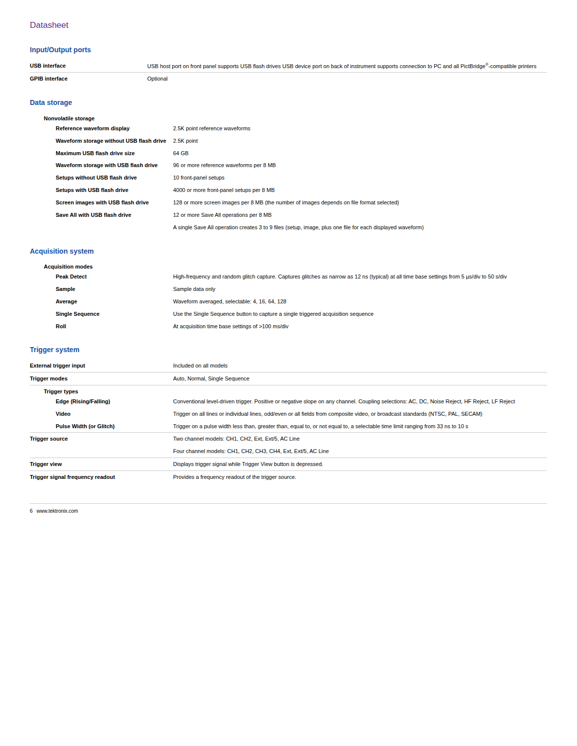Datasheet
Input/Output ports
| USB interface | USB host port on front panel supports USB flash drives USB device port on back of instrument supports connection to PC and all PictBridge ® -compatible printers |
| GPIB interface | Optional |
Data storage
| Nonvolatile storage |
| Reference waveform display | 2.5K point reference waveforms |
| Waveform storage without USB flash drive | 2.5K point |
| Maximum USB flash drive size | 64 GB |
| Waveform storage with USB flash drive | 96 or more reference waveforms per 8 MB |
| Setups without USB flash drive | 10 front-panel setups |
| Setups with USB flash drive | 4000 or more front-panel setups per 8 MB |
| Screen images with USB flash drive | 128 or more screen images per 8 MB (the number of images depends on file format selected) |
| Save All with USB flash drive | 12 or more Save All operations per 8 MB |
| | A single Save All operation creates 3 to 9 files (setup, image, plus one file for each displayed waveform) |
Acquisition system
| Acquisition modes |
| Peak Detect | High-frequency and random glitch capture. Captures glitches as narrow as 12 ns (typical) at all time base settings from 5 µs/div to 50 s/div |
| Sample | Sample data only |
| Average | Waveform averaged, selectable: 4, 16, 64, 128 |
| Single Sequence | Use the Single Sequence button to capture a single triggered acquisition sequence |
| Roll | At acquisition time base settings of >100 ms/div |
Trigger system
| External trigger input | Included on all models |
| Trigger modes | Auto, Normal, Single Sequence |
| Trigger types |
| Edge (Rising/Falling) | Conventional level-driven trigger. Positive or negative slope on any channel. Coupling selections: AC, DC, Noise Reject, HF Reject, LF Reject |
| Video | Trigger on all lines or individual lines, odd/even or all fields from composite video, or broadcast standards (NTSC, PAL, SECAM) |
| Pulse Width (or Glitch) | Trigger on a pulse width less than, greater than, equal to, or not equal to, a selectable time limit ranging from 33 ns to 10 s |
| Trigger source | Two channel models: CH1, CH2, Ext, Ext/5, AC Line |
| | Four channel models: CH1, CH2, CH3, CH4, Ext, Ext/5, AC Line |
| Trigger view | Displays trigger signal while Trigger View button is depressed. |
| Trigger signal frequency readout | Provides a frequency readout of the trigger source. |
6 www.tektronix.com